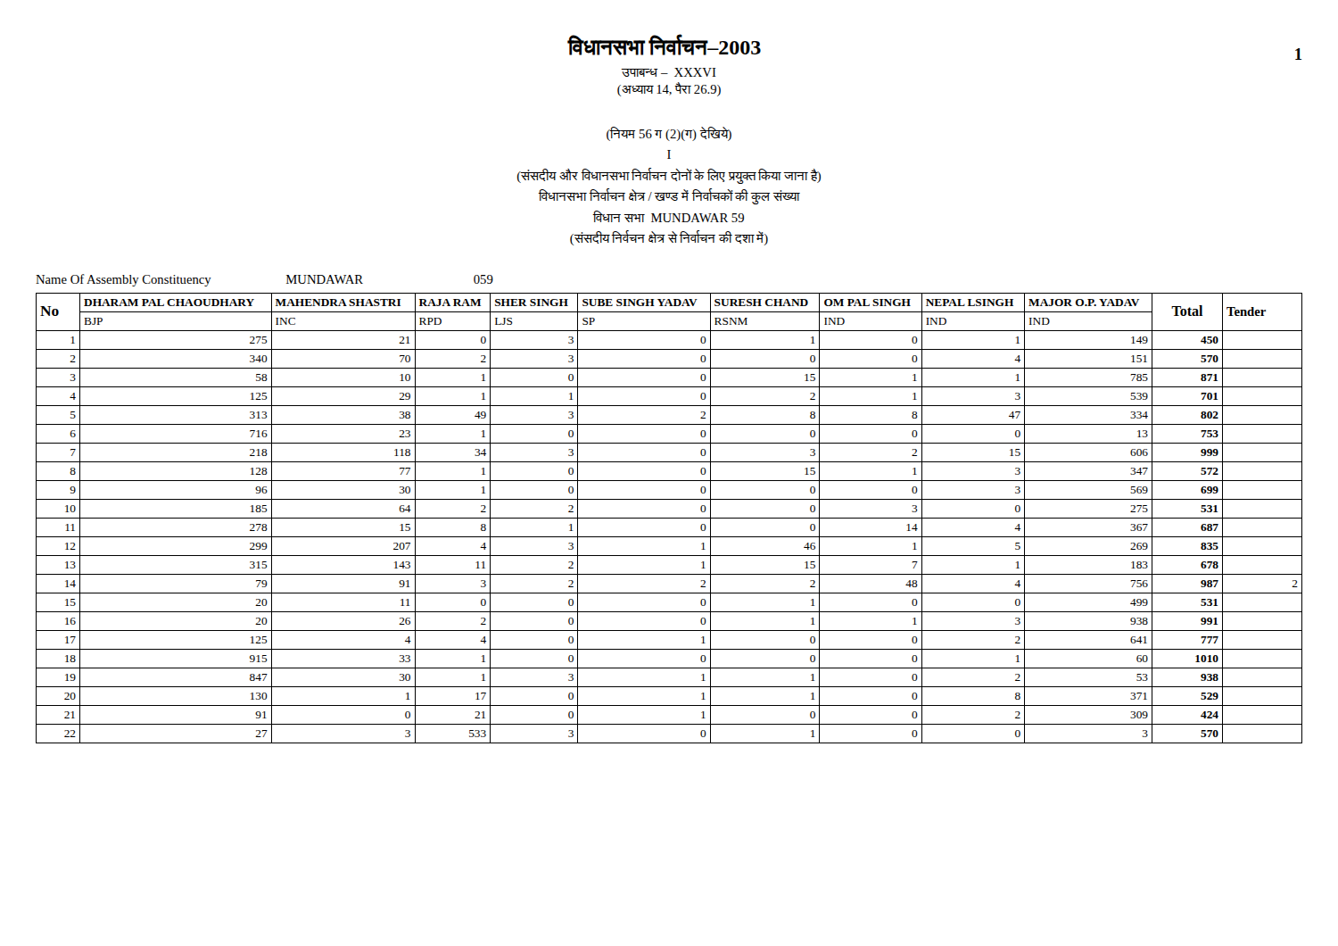1
विधानसभा निर्वाचन–2003
उपाबन्ध – XXXVI
(अध्याय 14, पैरा 26.9)
(नियम 56 ग (2)(ग) देखिये)
I
(संसदीय और विधानसभा निर्वाचन दोनों के लिए प्रयुक्त किया जाना है)
विधानसभा निर्वाचन क्षेत्र / खण्ड में निर्वाचकों की कुल संख्या
विधान सभा MUNDAWAR 59
(संसदीय निर्वचन क्षेत्र से निर्वाचन की दशा में)
Name Of Assembly Constituency MUNDAWAR 059
| No | DHARAM PAL CHAOUDHARY | MAHENDRA SHASTRI | RAJA RAM | SHER SINGH | SUBE SINGH YADAV | SURESH CHAND | OM PAL SINGH | NEPAL LSINGH | MAJOR O.P. YADAV | Total | Tender |
| --- | --- | --- | --- | --- | --- | --- | --- | --- | --- | --- | --- |
| BJP | INC | RPD | LJS | SP | RSNM | IND | IND | IND |
| 1 | 275 | 21 | 0 | 3 | 0 | 1 | 0 | 1 | 149 | 450 | |
| 2 | 340 | 70 | 2 | 3 | 0 | 0 | 0 | 4 | 151 | 570 | |
| 3 | 58 | 10 | 1 | 0 | 0 | 15 | 1 | 1 | 785 | 871 | |
| 4 | 125 | 29 | 1 | 1 | 0 | 2 | 1 | 3 | 539 | 701 | |
| 5 | 313 | 38 | 49 | 3 | 2 | 8 | 8 | 47 | 334 | 802 | |
| 6 | 716 | 23 | 1 | 0 | 0 | 0 | 0 | 0 | 13 | 753 | |
| 7 | 218 | 118 | 34 | 3 | 0 | 3 | 2 | 15 | 606 | 999 | |
| 8 | 128 | 77 | 1 | 0 | 0 | 15 | 1 | 3 | 347 | 572 | |
| 9 | 96 | 30 | 1 | 0 | 0 | 0 | 0 | 3 | 569 | 699 | |
| 10 | 185 | 64 | 2 | 2 | 0 | 0 | 3 | 0 | 275 | 531 | |
| 11 | 278 | 15 | 8 | 1 | 0 | 0 | 14 | 4 | 367 | 687 | |
| 12 | 299 | 207 | 4 | 3 | 1 | 46 | 1 | 5 | 269 | 835 | |
| 13 | 315 | 143 | 11 | 2 | 1 | 15 | 7 | 1 | 183 | 678 | |
| 14 | 79 | 91 | 3 | 2 | 2 | 2 | 48 | 4 | 756 | 987 | 2 |
| 15 | 20 | 11 | 0 | 0 | 0 | 1 | 0 | 0 | 499 | 531 | |
| 16 | 20 | 26 | 2 | 0 | 0 | 1 | 1 | 3 | 938 | 991 | |
| 17 | 125 | 4 | 4 | 0 | 1 | 0 | 0 | 2 | 641 | 777 | |
| 18 | 915 | 33 | 1 | 0 | 0 | 0 | 0 | 1 | 60 | 1010 | |
| 19 | 847 | 30 | 1 | 3 | 1 | 1 | 0 | 2 | 53 | 938 | |
| 20 | 130 | 1 | 17 | 0 | 1 | 1 | 0 | 8 | 371 | 529 | |
| 21 | 91 | 0 | 21 | 0 | 1 | 0 | 0 | 2 | 309 | 424 | |
| 22 | 27 | 3 | 533 | 3 | 0 | 1 | 0 | 0 | 3 | 570 | |